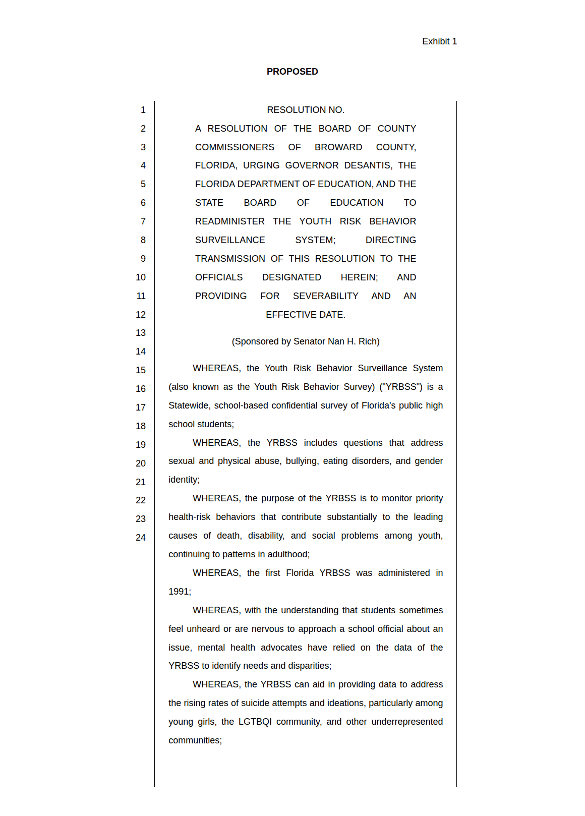Exhibit 1
PROPOSED
1
2
3
4
5
6
7
8
9
10
11
12
13
14
15
16
17
18
19
20
21
22
23
24
RESOLUTION NO.
A RESOLUTION OF THE BOARD OF COUNTY COMMISSIONERS OF BROWARD COUNTY, FLORIDA, URGING GOVERNOR DESANTIS, THE FLORIDA DEPARTMENT OF EDUCATION, AND THE STATE BOARD OF EDUCATION TO READMINISTER THE YOUTH RISK BEHAVIOR SURVEILLANCE SYSTEM; DIRECTING TRANSMISSION OF THIS RESOLUTION TO THE OFFICIALS DESIGNATED HEREIN; AND PROVIDING FOR SEVERABILITY AND AN EFFECTIVE DATE.
(Sponsored by Senator Nan H. Rich)
WHEREAS, the Youth Risk Behavior Surveillance System (also known as the Youth Risk Behavior Survey) ("YRBSS") is a Statewide, school-based confidential survey of Florida's public high school students;
WHEREAS, the YRBSS includes questions that address sexual and physical abuse, bullying, eating disorders, and gender identity;
WHEREAS, the purpose of the YRBSS is to monitor priority health-risk behaviors that contribute substantially to the leading causes of death, disability, and social problems among youth, continuing to patterns in adulthood;
WHEREAS, the first Florida YRBSS was administered in 1991;
WHEREAS, with the understanding that students sometimes feel unheard or are nervous to approach a school official about an issue, mental health advocates have relied on the data of the YRBSS to identify needs and disparities;
WHEREAS, the YRBSS can aid in providing data to address the rising rates of suicide attempts and ideations, particularly among young girls, the LGTBQI community, and other underrepresented communities;